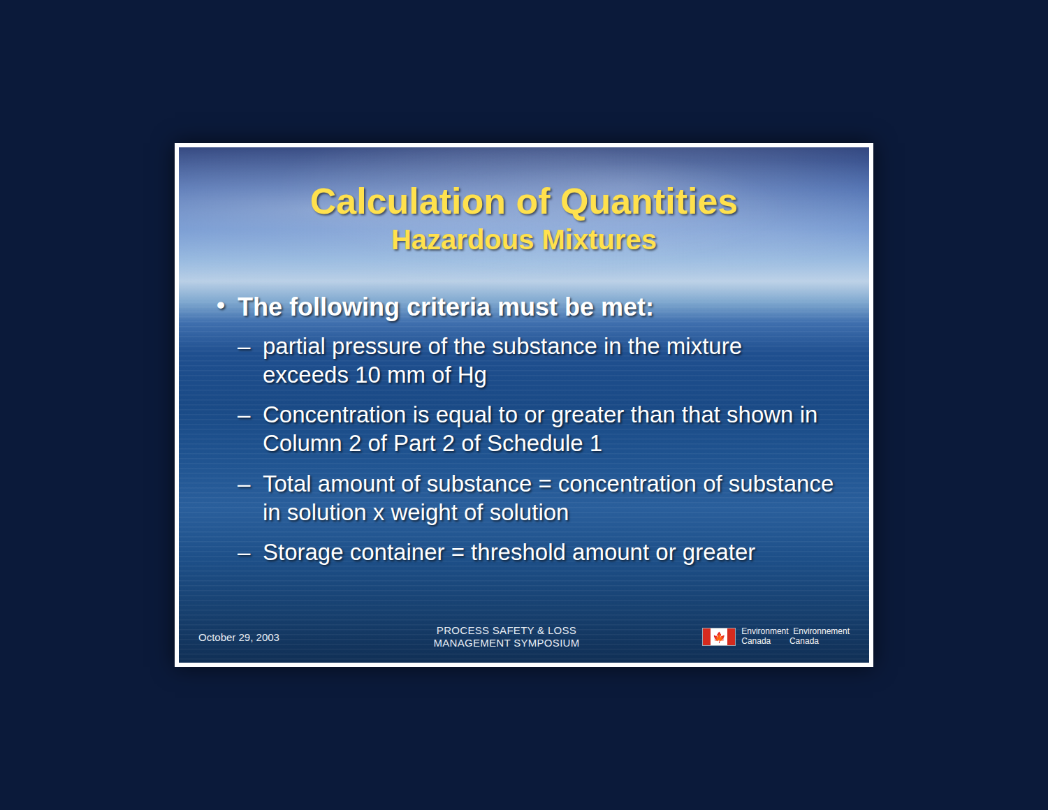Calculation of QuantitiesHazardous Mixtures
The following criteria must be met:
partial pressure of the substance in the mixture exceeds 10 mm of Hg
Concentration is equal to or greater than that shown in Column 2 of Part 2 of Schedule 1
Total amount of substance = concentration of substance in solution x weight of solution
Storage container = threshold amount or greater
October 29, 2003
PROCESS SAFETY & LOSS
MANAGEMENT SYMPOSIUM
🍁 Environment Environnement
Canada Canada